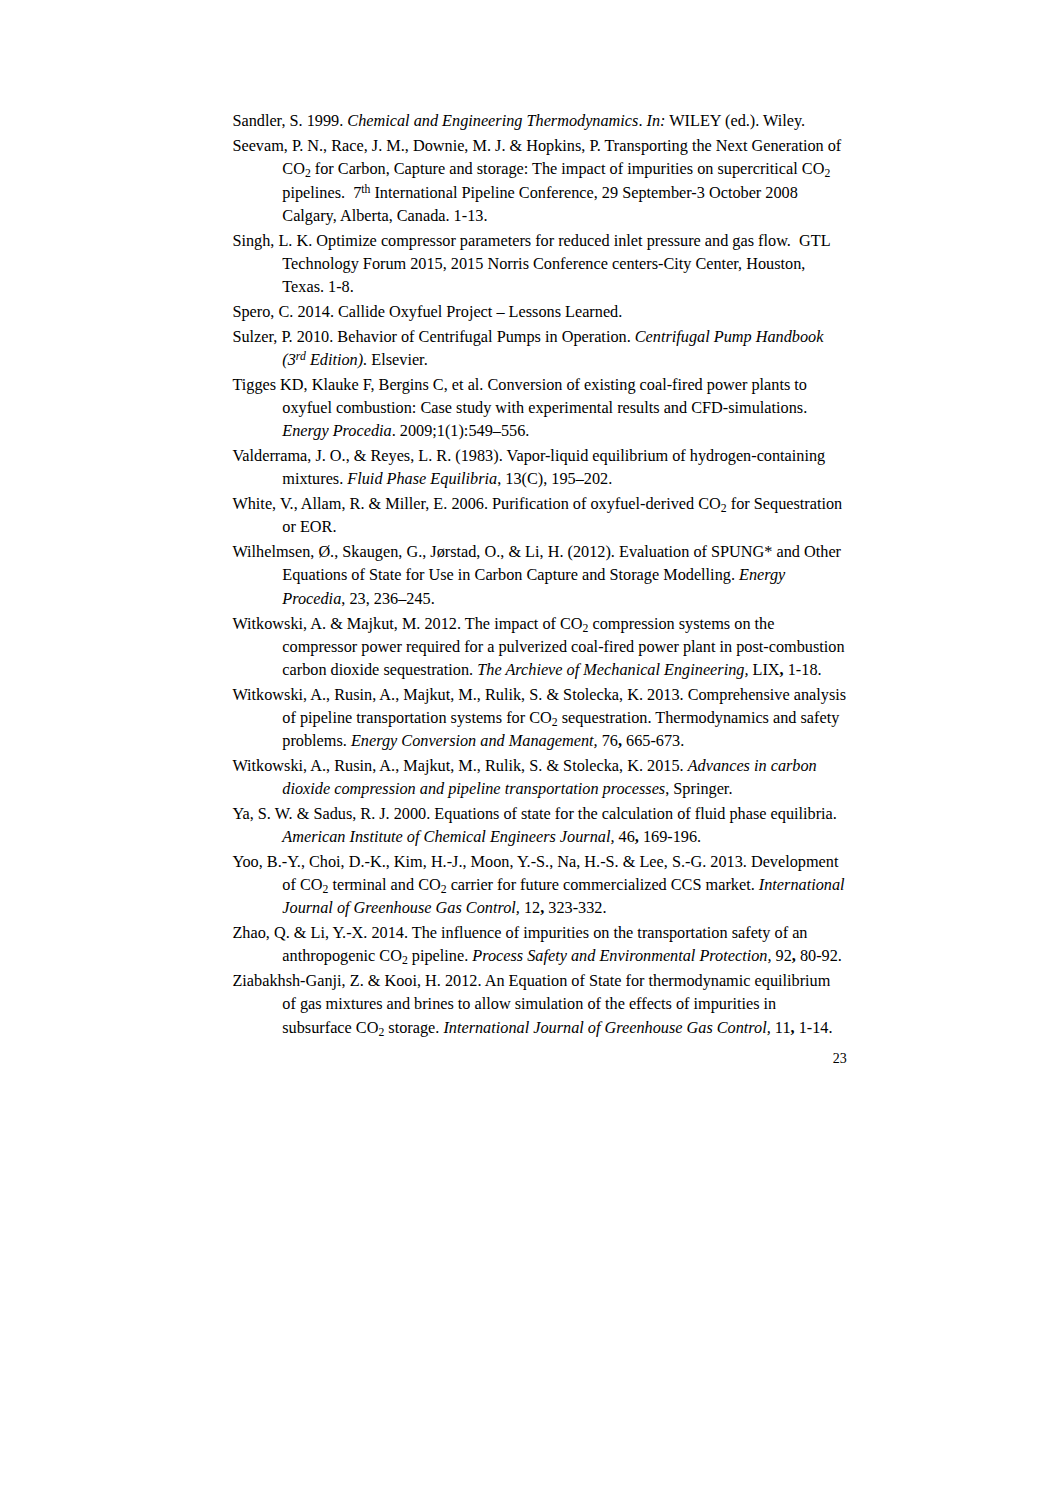Sandler, S. 1999. Chemical and Engineering Thermodynamics. In: WILEY (ed.). Wiley.
Seevam, P. N., Race, J. M., Downie, M. J. & Hopkins, P. Transporting the Next Generation of CO2 for Carbon, Capture and storage: The impact of impurities on supercritical CO2 pipelines. 7th International Pipeline Conference, 29 September-3 October 2008 Calgary, Alberta, Canada. 1-13.
Singh, L. K. Optimize compressor parameters for reduced inlet pressure and gas flow. GTL Technology Forum 2015, 2015 Norris Conference centers-City Center, Houston, Texas. 1-8.
Spero, C. 2014. Callide Oxyfuel Project – Lessons Learned.
Sulzer, P. 2010. Behavior of Centrifugal Pumps in Operation. Centrifugal Pump Handbook (3rd Edition). Elsevier.
Tigges KD, Klauke F, Bergins C, et al. Conversion of existing coal-fired power plants to oxyfuel combustion: Case study with experimental results and CFD-simulations. Energy Procedia. 2009;1(1):549–556.
Valderrama, J. O., & Reyes, L. R. (1983). Vapor-liquid equilibrium of hydrogen-containing mixtures. Fluid Phase Equilibria, 13(C), 195–202.
White, V., Allam, R. & Miller, E. 2006. Purification of oxyfuel-derived CO2 for Sequestration or EOR.
Wilhelmsen, Ø., Skaugen, G., Jørstad, O., & Li, H. (2012). Evaluation of SPUNG* and Other Equations of State for Use in Carbon Capture and Storage Modelling. Energy Procedia, 23, 236–245.
Witkowski, A. & Majkut, M. 2012. The impact of CO2 compression systems on the compressor power required for a pulverized coal-fired power plant in post-combustion carbon dioxide sequestration. The Archieve of Mechanical Engineering, LIX, 1-18.
Witkowski, A., Rusin, A., Majkut, M., Rulik, S. & Stolecka, K. 2013. Comprehensive analysis of pipeline transportation systems for CO2 sequestration. Thermodynamics and safety problems. Energy Conversion and Management, 76, 665-673.
Witkowski, A., Rusin, A., Majkut, M., Rulik, S. & Stolecka, K. 2015. Advances in carbon dioxide compression and pipeline transportation processes, Springer.
Ya, S. W. & Sadus, R. J. 2000. Equations of state for the calculation of fluid phase equilibria. American Institute of Chemical Engineers Journal, 46, 169-196.
Yoo, B.-Y., Choi, D.-K., Kim, H.-J., Moon, Y.-S., Na, H.-S. & Lee, S.-G. 2013. Development of CO2 terminal and CO2 carrier for future commercialized CCS market. International Journal of Greenhouse Gas Control, 12, 323-332.
Zhao, Q. & Li, Y.-X. 2014. The influence of impurities on the transportation safety of an anthropogenic CO2 pipeline. Process Safety and Environmental Protection, 92, 80-92.
Ziabakhsh-Ganji, Z. & Kooi, H. 2012. An Equation of State for thermodynamic equilibrium of gas mixtures and brines to allow simulation of the effects of impurities in subsurface CO2 storage. International Journal of Greenhouse Gas Control, 11, 1-14.
23